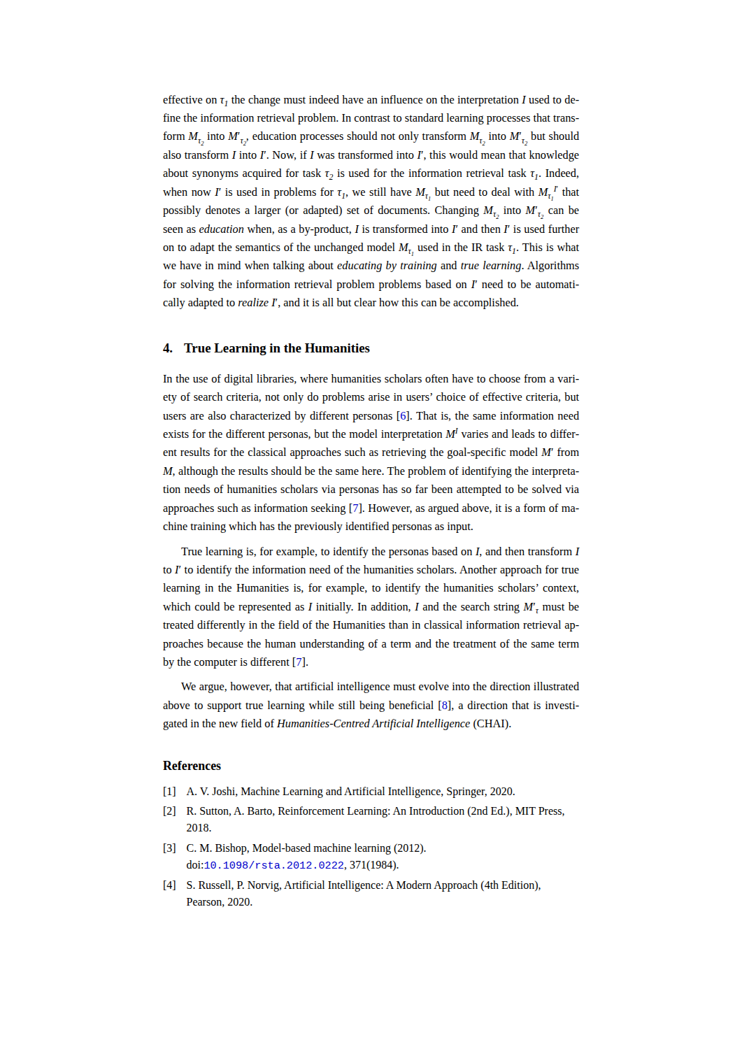effective on τ1 the change must indeed have an influence on the interpretation I used to define the information retrieval problem. In contrast to standard learning processes that transform Mτ2 into M′τ2, education processes should not only transform Mτ2 into M′τ2 but should also transform I into I′. Now, if I was transformed into I′, this would mean that knowledge about synonyms acquired for task τ2 is used for the information retrieval task τ1. Indeed, when now I′ is used in problems for τ1, we still have Mτ1 but need to deal with Mτ1I′ that possibly denotes a larger (or adapted) set of documents. Changing Mτ2 into M′τ2 can be seen as education when, as a by-product, I is transformed into I′ and then I′ is used further on to adapt the semantics of the unchanged model Mτ1 used in the IR task τ1. This is what we have in mind when talking about educating by training and true learning. Algorithms for solving the information retrieval problem problems based on I′ need to be automatically adapted to realize I′, and it is all but clear how this can be accomplished.
4. True Learning in the Humanities
In the use of digital libraries, where humanities scholars often have to choose from a variety of search criteria, not only do problems arise in users’ choice of effective criteria, but users are also characterized by different personas [6]. That is, the same information need exists for the different personas, but the model interpretation MI varies and leads to different results for the classical approaches such as retrieving the goal-specific model M′ from M, although the results should be the same here. The problem of identifying the interpretation needs of humanities scholars via personas has so far been attempted to be solved via approaches such as information seeking [7]. However, as argued above, it is a form of machine training which has the previously identified personas as input.
True learning is, for example, to identify the personas based on I, and then transform I to I′ to identify the information need of the humanities scholars. Another approach for true learning in the Humanities is, for example, to identify the humanities scholars’ context, which could be represented as I initially. In addition, I and the search string M′τ must be treated differently in the field of the Humanities than in classical information retrieval approaches because the human understanding of a term and the treatment of the same term by the computer is different [7].
We argue, however, that artificial intelligence must evolve into the direction illustrated above to support true learning while still being beneficial [8], a direction that is investigated in the new field of Humanities-Centred Artificial Intelligence (CHAI).
References
[1] A. V. Joshi, Machine Learning and Artificial Intelligence, Springer, 2020.
[2] R. Sutton, A. Barto, Reinforcement Learning: An Introduction (2nd Ed.), MIT Press, 2018.
[3] C. M. Bishop, Model-based machine learning (2012). doi:10.1098/rsta.2012.0222, 371(1984).
[4] S. Russell, P. Norvig, Artificial Intelligence: A Modern Approach (4th Edition), Pearson, 2020.